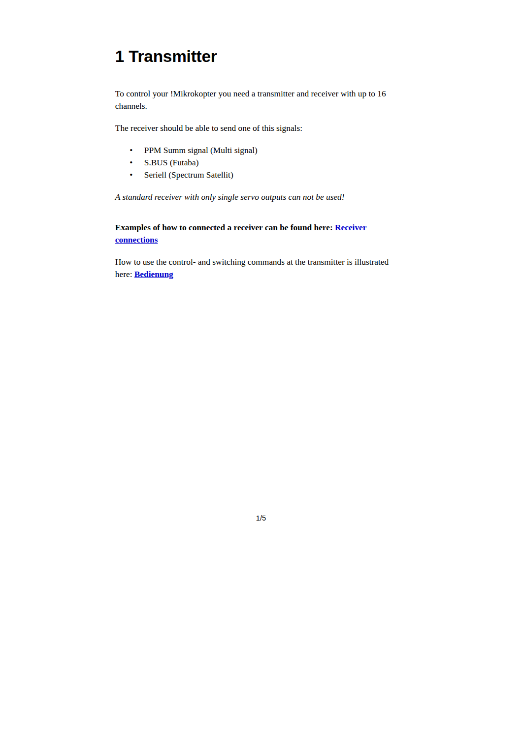1 Transmitter
To control your !Mikrokopter you need a transmitter and receiver with up to 16 channels.
The receiver should be able to send one of this signals:
PPM Summ signal (Multi signal)
S.BUS (Futaba)
Seriell (Spectrum Satellit)
A standard receiver with only single servo outputs can not be used!
Examples of how to connected a receiver can be found here: Receiver connections
How to use the control- and switching commands at the transmitter is illustrated here: Bedienung
1/5